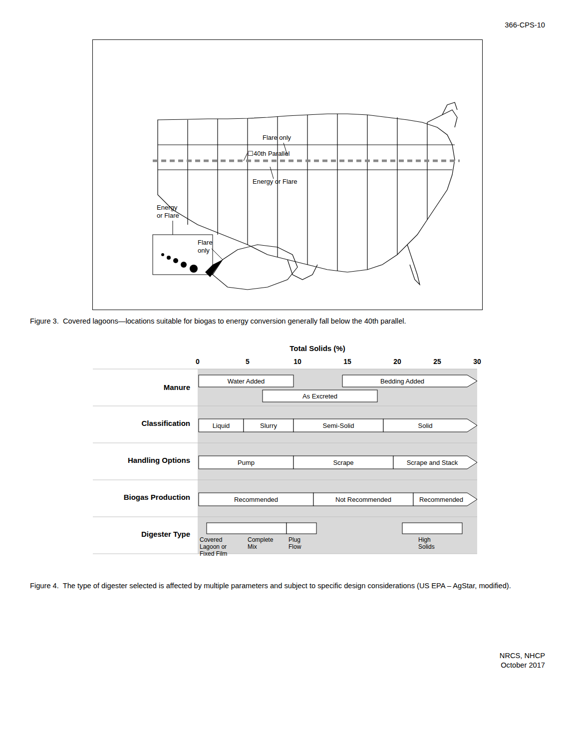366-CPS-10
Flare only ☐40th Parallel Energy or Flare Energy or Flare Flare only
Figure 3. Covered lagoons—locations suitable for biogas to energy conversion generally fall below the 40th parallel.
Total Solids (%) 0 5 10 15 20 25 30 Manure Classification Handling Options Biogas Production Digester Type Water Added Bedding Added As Excreted Liquid Slurry Semi-Solid Solid Pump Scrape Scrape and Stack Recommended Not Recommended Recommended Covered Lagoon or Fixed Film Complete Mix Plug Flow High Solids
Figure 4. The type of digester selected is affected by multiple parameters and subject to specific design considerations (US EPA – AgStar, modified).
NRCS, NHCP
October 2017